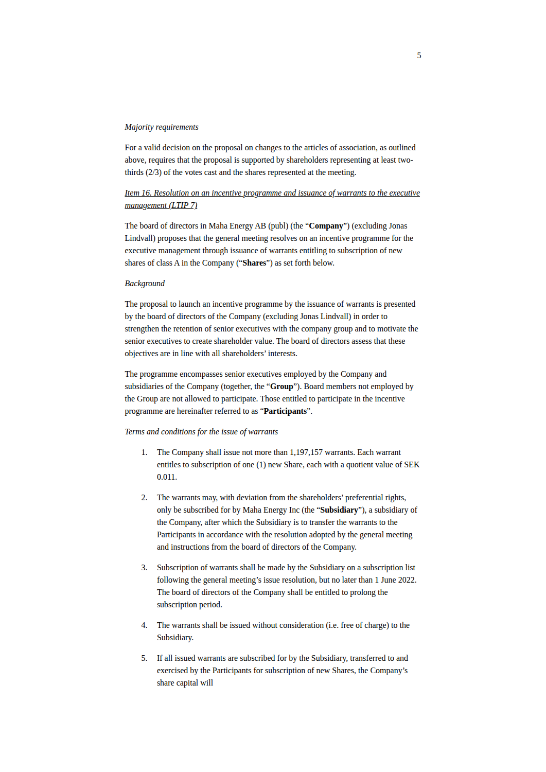5
Majority requirements
For a valid decision on the proposal on changes to the articles of association, as outlined above, requires that the proposal is supported by shareholders representing at least two-thirds (2/3) of the votes cast and the shares represented at the meeting.
Item 16. Resolution on an incentive programme and issuance of warrants to the executive management (LTIP 7)
The board of directors in Maha Energy AB (publ) (the “Company”) (excluding Jonas Lindvall) proposes that the general meeting resolves on an incentive programme for the executive management through issuance of warrants entitling to subscription of new shares of class A in the Company (“Shares”) as set forth below.
Background
The proposal to launch an incentive programme by the issuance of warrants is presented by the board of directors of the Company (excluding Jonas Lindvall) in order to strengthen the retention of senior executives with the company group and to motivate the senior executives to create shareholder value. The board of directors assess that these objectives are in line with all shareholders’ interests.
The programme encompasses senior executives employed by the Company and subsidiaries of the Company (together, the “Group”). Board members not employed by the Group are not allowed to participate. Those entitled to participate in the incentive programme are hereinafter referred to as “Participants”.
Terms and conditions for the issue of warrants
The Company shall issue not more than 1,197,157 warrants. Each warrant entitles to subscription of one (1) new Share, each with a quotient value of SEK 0.011.
The warrants may, with deviation from the shareholders’ preferential rights, only be subscribed for by Maha Energy Inc (the “Subsidiary”), a subsidiary of the Company, after which the Subsidiary is to transfer the warrants to the Participants in accordance with the resolution adopted by the general meeting and instructions from the board of directors of the Company.
Subscription of warrants shall be made by the Subsidiary on a subscription list following the general meeting’s issue resolution, but no later than 1 June 2022. The board of directors of the Company shall be entitled to prolong the subscription period.
The warrants shall be issued without consideration (i.e. free of charge) to the Subsidiary.
If all issued warrants are subscribed for by the Subsidiary, transferred to and exercised by the Participants for subscription of new Shares, the Company’s share capital will